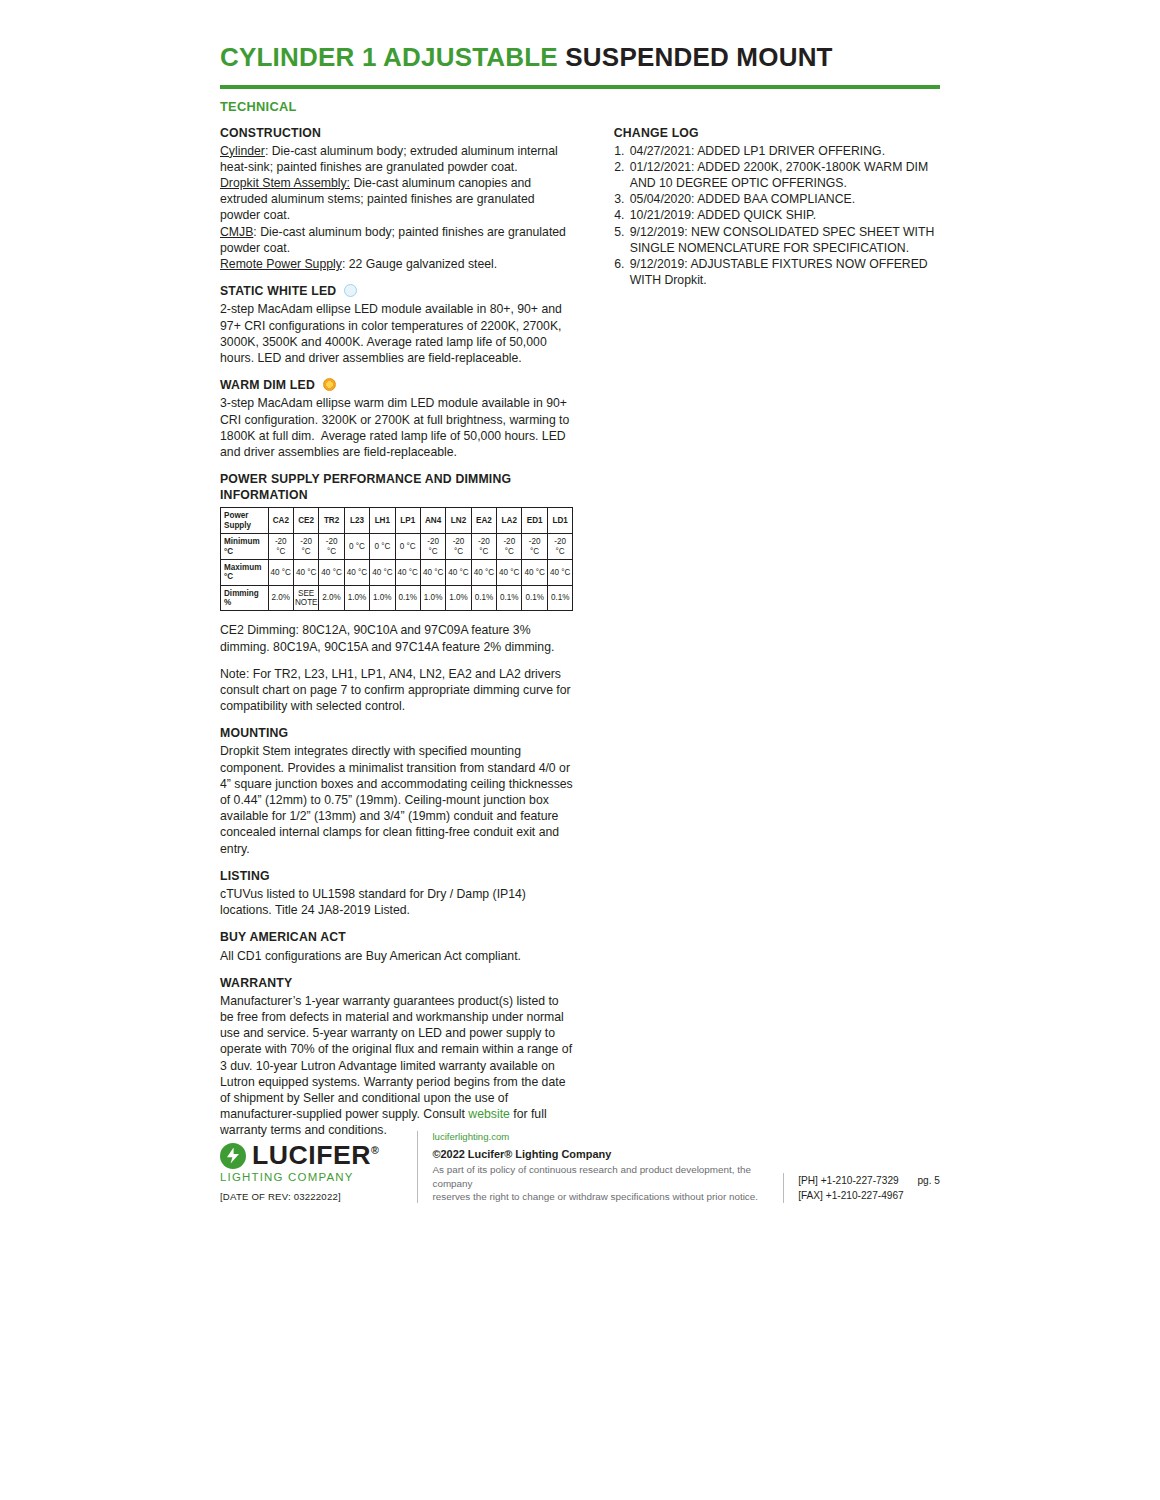CYLINDER 1 ADJUSTABLE SUSPENDED MOUNT
TECHNICAL
CONSTRUCTION
Cylinder: Die-cast aluminum body; extruded aluminum internal heat-sink; painted finishes are granulated powder coat.
Dropkit Stem Assembly: Die-cast aluminum canopies and extruded aluminum stems; painted finishes are granulated powder coat.
CMJB: Die-cast aluminum body; painted finishes are granulated powder coat.
Remote Power Supply: 22 Gauge galvanized steel.
STATIC WHITE LED
2-step MacAdam ellipse LED module available in 80+, 90+ and 97+ CRI configurations in color temperatures of 2200K, 2700K, 3000K, 3500K and 4000K. Average rated lamp life of 50,000 hours. LED and driver assemblies are field-replaceable.
WARM DIM LED
3-step MacAdam ellipse warm dim LED module available in 90+ CRI configuration. 3200K or 2700K at full brightness, warming to 1800K at full dim. Average rated lamp life of 50,000 hours. LED and driver assemblies are field-replaceable.
POWER SUPPLY PERFORMANCE AND DIMMING INFORMATION
| Power Supply | CA2 | CE2 | TR2 | L23 | LH1 | LP1 | AN4 | LN2 | EA2 | LA2 | ED1 | LD1 |
| --- | --- | --- | --- | --- | --- | --- | --- | --- | --- | --- | --- | --- |
| Minimum °C | -20 °C | -20 °C | -20 °C | 0 °C | 0 °C | 0 °C | -20 °C | -20 °C | -20 °C | -20 °C | -20 °C | -20 °C |
| Maximum °C | 40 °C | 40 °C | 40 °C | 40 °C | 40 °C | 40 °C | 40 °C | 40 °C | 40 °C | 40 °C | 40 °C | 40 °C |
| Dimming % | 2.0% | SEE NOTE | 2.0% | 1.0% | 1.0% | 0.1% | 1.0% | 1.0% | 0.1% | 0.1% | 0.1% | 0.1% |
CE2 Dimming: 80C12A, 90C10A and 97C09A feature 3% dimming. 80C19A, 90C15A and 97C14A feature 2% dimming.
Note: For TR2, L23, LH1, LP1, AN4, LN2, EA2 and LA2 drivers consult chart on page 7 to confirm appropriate dimming curve for compatibility with selected control.
MOUNTING
Dropkit Stem integrates directly with specified mounting component. Provides a minimalist transition from standard 4/0 or 4” square junction boxes and accommodating ceiling thicknesses of 0.44” (12mm) to 0.75” (19mm). Ceiling-mount junction box available for 1/2” (13mm) and 3/4” (19mm) conduit and feature concealed internal clamps for clean fitting-free conduit exit and entry.
LISTING
cTUVus listed to UL1598 standard for Dry / Damp (IP14) locations. Title 24 JA8-2019 Listed.
BUY AMERICAN ACT
All CD1 configurations are Buy American Act compliant.
WARRANTY
Manufacturer’s 1-year warranty guarantees product(s) listed to be free from defects in material and workmanship under normal use and service. 5-year warranty on LED and power supply to operate with 70% of the original flux and remain within a range of 3 duv. 10-year Lutron Advantage limited warranty available on Lutron equipped systems. Warranty period begins from the date of shipment by Seller and conditional upon the use of manufacturer-supplied power supply. Consult website for full warranty terms and conditions.
CHANGE LOG
04/27/2021: ADDED LP1 DRIVER OFFERING.
01/12/2021: ADDED 2200K, 2700K-1800K WARM DIM AND 10 DEGREE OPTIC OFFERINGS.
05/04/2020: ADDED BAA COMPLIANCE.
10/21/2019: ADDED QUICK SHIP.
9/12/2019: NEW CONSOLIDATED SPEC SHEET WITH SINGLE NOMENCLATURE FOR SPECIFICATION.
9/12/2019: ADJUSTABLE FIXTURES NOW OFFERED WITH Dropkit.
LUCIFER®
LIGHTING COMPANY
[DATE OF REV: 03222022]
luciferlighting.com
©2022 Lucifer® Lighting Company
As part of its policy of continuous research and product development, the company
reserves the right to change or withdraw specifications without prior notice.
[PH] +1-210-227-7329 pg. 5
[FAX] +1-210-227-4967